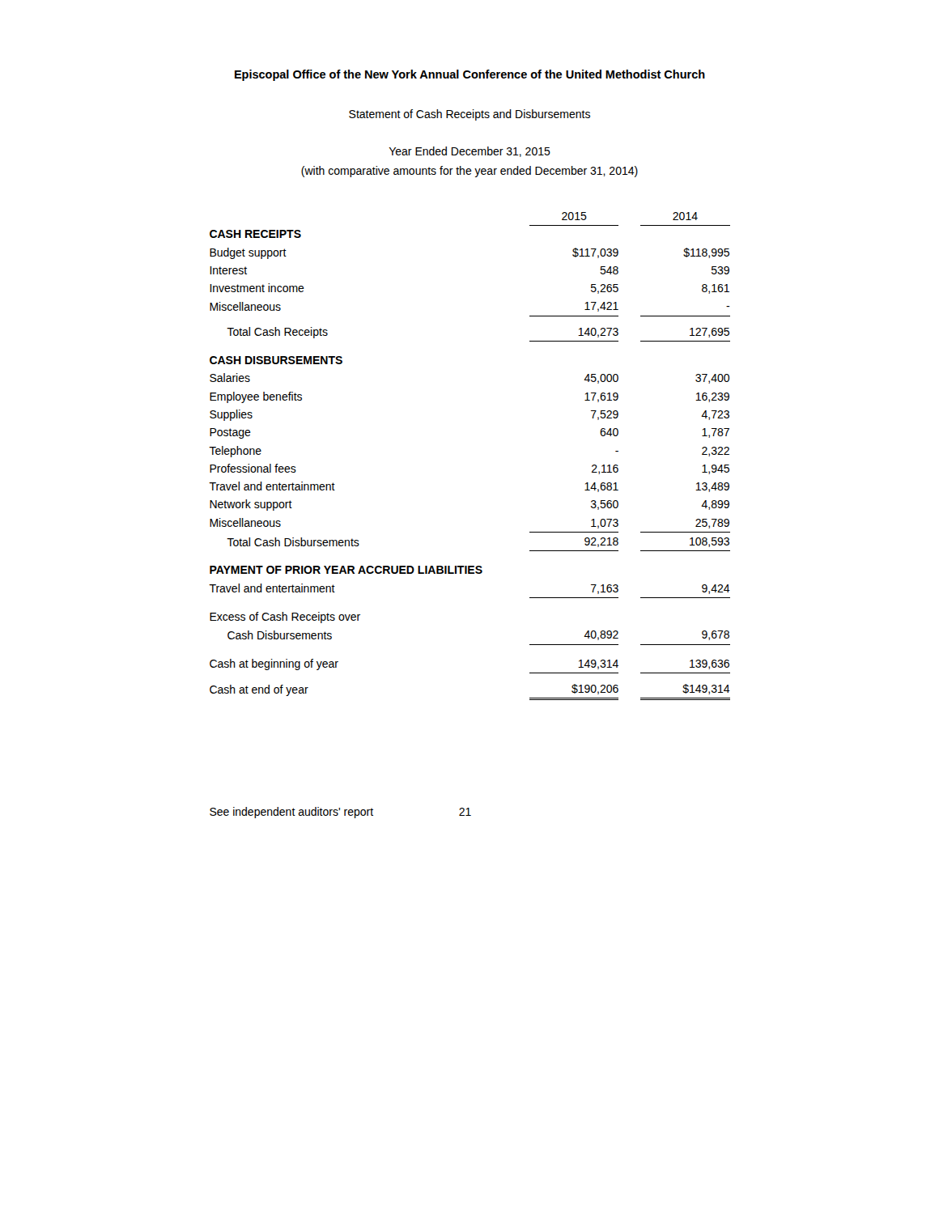Episcopal Office of the New York Annual Conference of the United Methodist Church
Statement of Cash Receipts and Disbursements
Year Ended December 31, 2015
(with comparative amounts for the year ended December 31, 2014)
| | | 2015 | | 2014 |
| CASH RECEIPTS | | | | |
| Budget support | | $117,039 | | $118,995 |
| Interest | | 548 | | 539 |
| Investment income | | 5,265 | | 8,161 |
| Miscellaneous | | 17,421 | | - |
| Total Cash Receipts | | 140,273 | | 127,695 |
| CASH DISBURSEMENTS | | | | |
| Salaries | | 45,000 | | 37,400 |
| Employee benefits | | 17,619 | | 16,239 |
| Supplies | | 7,529 | | 4,723 |
| Postage | | 640 | | 1,787 |
| Telephone | | - | | 2,322 |
| Professional fees | | 2,116 | | 1,945 |
| Travel and entertainment | | 14,681 | | 13,489 |
| Network support | | 3,560 | | 4,899 |
| Miscellaneous | | 1,073 | | 25,789 |
| Total Cash Disbursements | | 92,218 | | 108,593 |
| PAYMENT OF PRIOR YEAR ACCRUED LIABILITIES | | | | |
| Travel and entertainment | | 7,163 | | 9,424 |
| Excess of Cash Receipts over | | | | |
| Cash Disbursements | | 40,892 | | 9,678 |
| Cash at beginning of year | | 149,314 | | 139,636 |
| Cash at end of year | | $190,206 | | $149,314 |
See independent auditors' report21